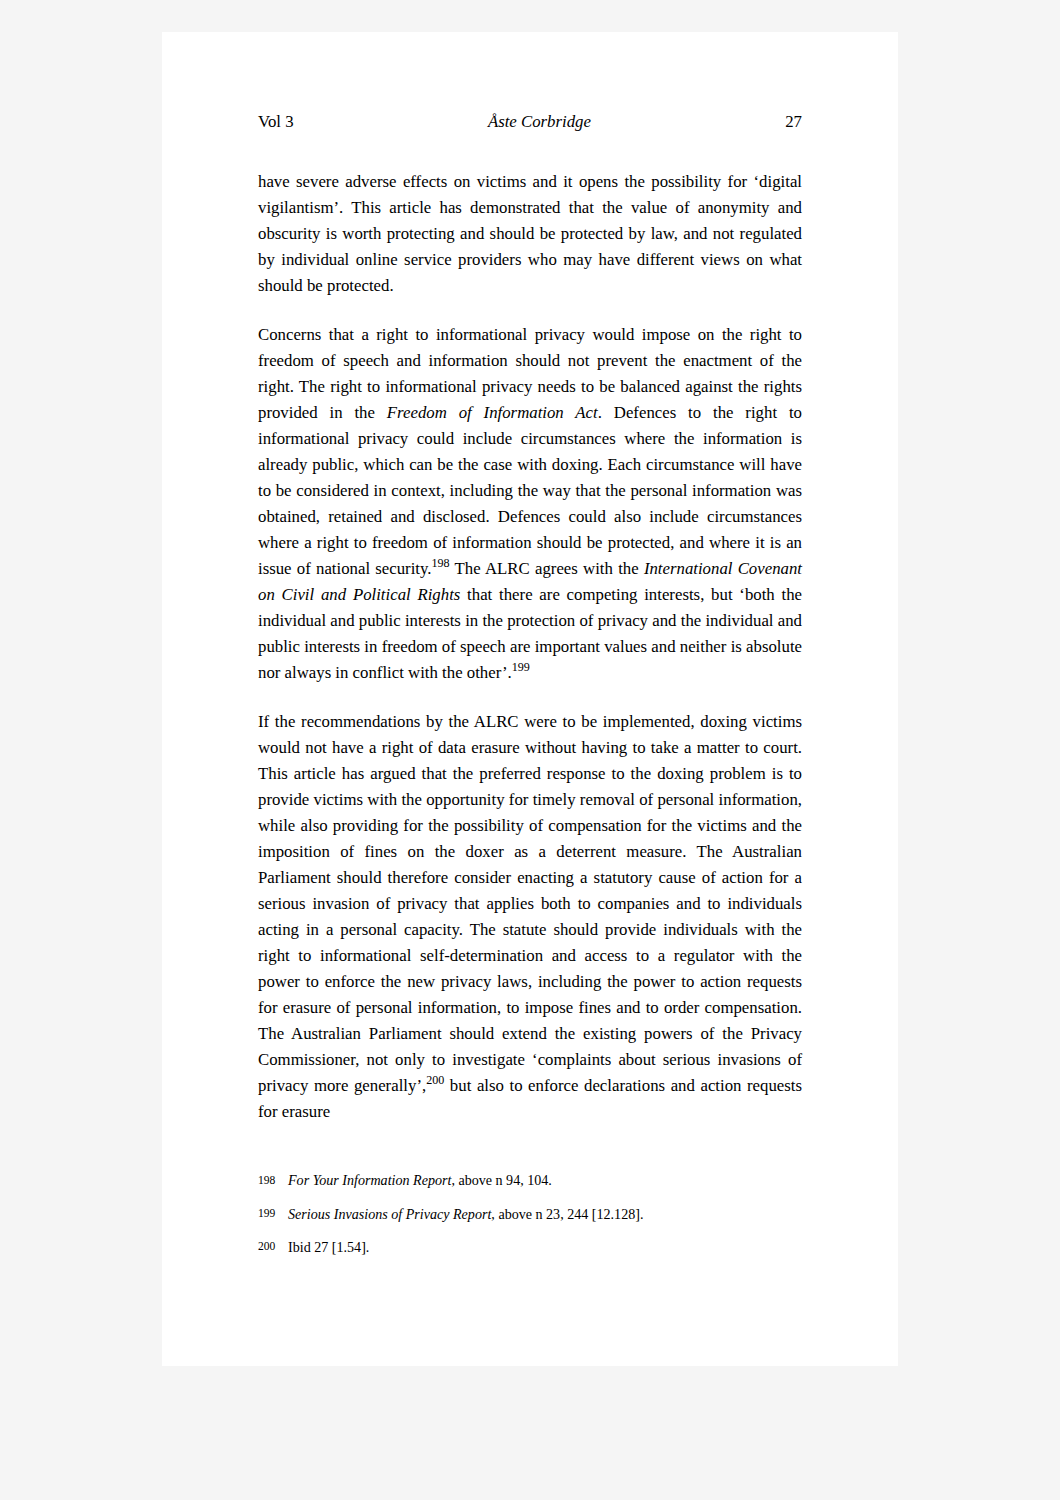Vol 3 Åste Corbridge 27
have severe adverse effects on victims and it opens the possibility for ‘digital vigilantism’. This article has demonstrated that the value of anonymity and obscurity is worth protecting and should be protected by law, and not regulated by individual online service providers who may have different views on what should be protected.
Concerns that a right to informational privacy would impose on the right to freedom of speech and information should not prevent the enactment of the right. The right to informational privacy needs to be balanced against the rights provided in the Freedom of Information Act. Defences to the right to informational privacy could include circumstances where the information is already public, which can be the case with doxing. Each circumstance will have to be considered in context, including the way that the personal information was obtained, retained and disclosed. Defences could also include circumstances where a right to freedom of information should be protected, and where it is an issue of national security.198 The ALRC agrees with the International Covenant on Civil and Political Rights that there are competing interests, but ‘both the individual and public interests in the protection of privacy and the individual and public interests in freedom of speech are important values and neither is absolute nor always in conflict with the other’.199
If the recommendations by the ALRC were to be implemented, doxing victims would not have a right of data erasure without having to take a matter to court. This article has argued that the preferred response to the doxing problem is to provide victims with the opportunity for timely removal of personal information, while also providing for the possibility of compensation for the victims and the imposition of fines on the doxer as a deterrent measure. The Australian Parliament should therefore consider enacting a statutory cause of action for a serious invasion of privacy that applies both to companies and to individuals acting in a personal capacity. The statute should provide individuals with the right to informational self-determination and access to a regulator with the power to enforce the new privacy laws, including the power to action requests for erasure of personal information, to impose fines and to order compensation. The Australian Parliament should extend the existing powers of the Privacy Commissioner, not only to investigate ‘complaints about serious invasions of privacy more generally’,200 but also to enforce declarations and action requests for erasure
198 For Your Information Report, above n 94, 104.
199 Serious Invasions of Privacy Report, above n 23, 244 [12.128].
200 Ibid 27 [1.54].